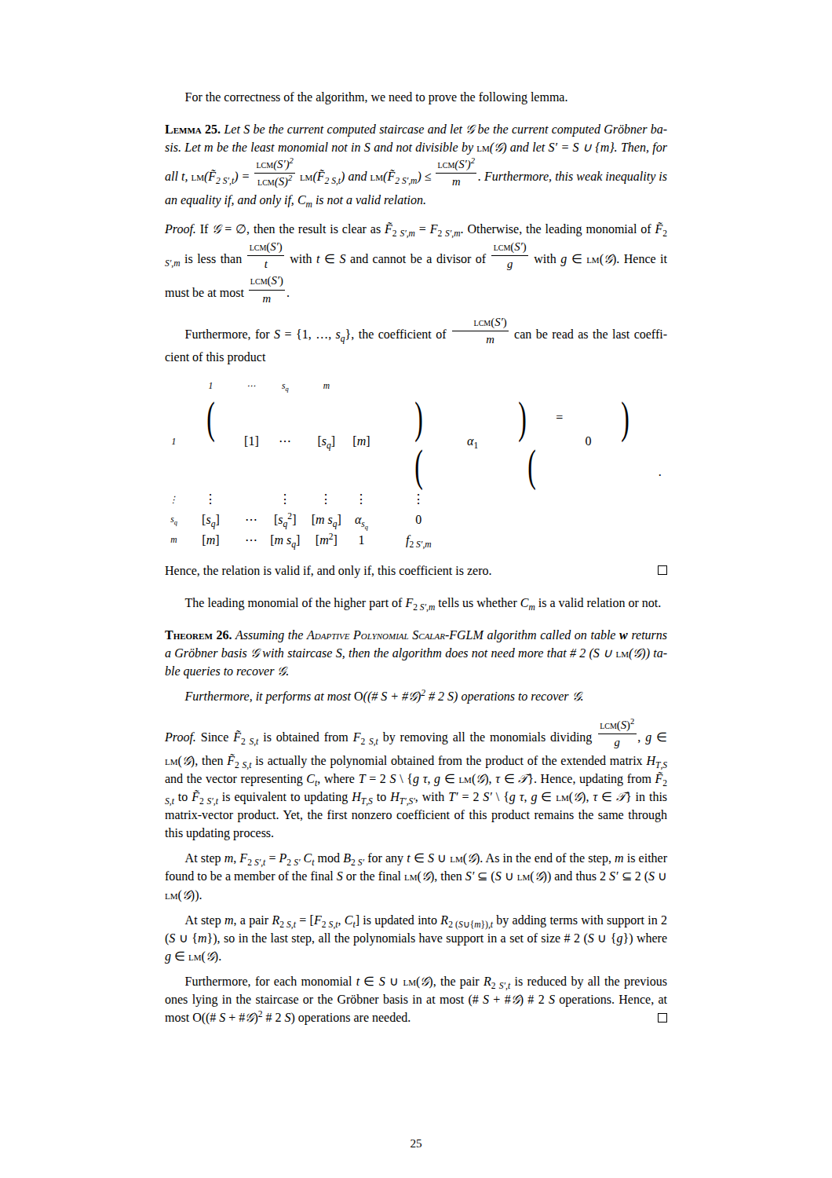For the correctness of the algorithm, we need to prove the following lemma.
Lemma 25. Let S be the current computed staircase and let 𝒢 be the current computed Gröbner basis. Let m be the least monomial not in S and not divisible by lm(𝒢) and let S′ = S ∪ {m}. Then, for all t, lm(F̃2 S′,t) = lcm(S′)2 lcm(S)2 lm(F̃2 S,t) and lm(F̃2 S′,m) ≤ lcm(S′)2 m. Furthermore, this weak inequality is an equality if, and only if, Cm is not a valid relation.
Proof. If 𝒢 = ∅, then the result is clear as F̃2 S′,m = F2 S′,m. Otherwise, the leading monomial of F̃2 S′,m is less than lcm(S′) t with t ∈ S and cannot be a divisor of lcm(S′) g with g ∈ lm(𝒢). Hence it must be at most lcm(S′) m.
Furthermore, for S = {1, …, sq}, the coefficient of lcm(S′) m can be read as the last coefficient of this product
| | 1 | ⋯ | s q | m | | | | | |
| 1 | ( | [1] | ⋯ | [ s q ] | [ m ] | ) | ( | α 1 | ) | = | ( | 0 | ) | . |
| ⋮ | ⋮ | | ⋮ | ⋮ | ⋮ | ⋮ |
| s q | [ s q ] | ⋯ | [ s q 2 ] | [ m s q ] | α s q | 0 |
| m | [ m ] | ⋯ | [ m s q ] | [ m 2 ] | 1 | f 2 S′ , m |
Hence, the relation is valid if, and only if, this coefficient is zero.
The leading monomial of the higher part of F2 S′,m tells us whether Cm is a valid relation or not.
Theorem 26. Assuming the Adaptive Polynomial Scalar-FGLM algorithm called on table w returns a Gröbner basis 𝒢 with staircase S, then the algorithm does not need more that # 2 (S ∪ lm(𝒢)) table queries to recover 𝒢.
Furthermore, it performs at most O((# S + #𝒢)2 # 2 S) operations to recover 𝒢.
Proof. Since F̃2 S,t is obtained from F2 S,t by removing all the monomials dividing lcm(S)2 g, g ∈ lm(𝒢), then F̃2 S,t is actually the polynomial obtained from the product of the extended matrix HT,S and the vector representing Ct, where T = 2 S \ {g τ, g ∈ lm(𝒢), τ ∈ 𝒯}. Hence, updating from F̃2 S,t to F̃2 S′,t is equivalent to updating HT,S to HT′,S′, with T′ = 2 S′ \ {g τ, g ∈ lm(𝒢), τ ∈ 𝒯} in this matrix-vector product. Yet, the first nonzero coefficient of this product remains the same through this updating process.
At step m, F2 S′,t = P2 S′ Ct mod B2 S′ for any t ∈ S ∪ lm(𝒢). As in the end of the step, m is either found to be a member of the final S or the final lm(𝒢), then S′ ⊆ (S ∪ lm(𝒢)) and thus 2 S′ ⊆ 2 (S ∪ lm(𝒢)).
At step m, a pair R2 S,t = [F2 S,t, Ct] is updated into R2 (S∪{m}),t by adding terms with support in 2 (S ∪ {m}), so in the last step, all the polynomials have support in a set of size # 2 (S ∪ {g}) where g ∈ lm(𝒢).
Furthermore, for each monomial t ∈ S ∪ lm(𝒢), the pair R2 S′,t is reduced by all the previous ones lying in the staircase or the Gröbner basis in at most (# S + #𝒢) # 2 S operations. Hence, at most O((# S + #𝒢)2 # 2 S) operations are needed.
25